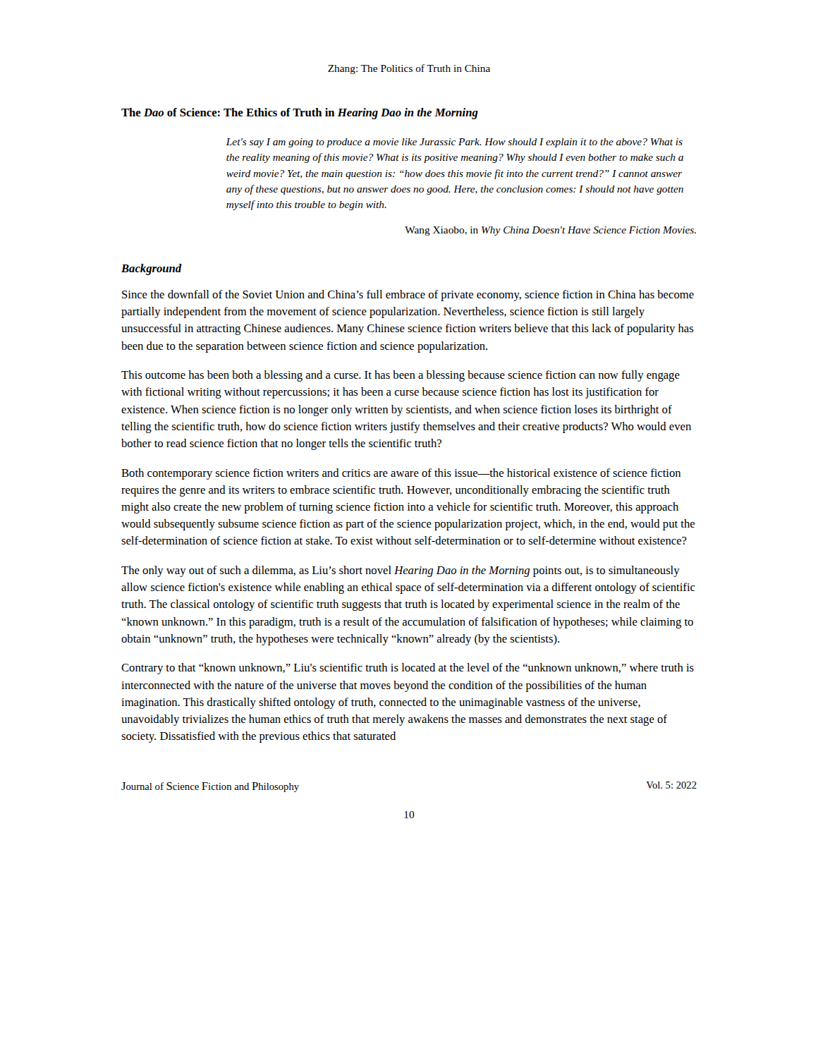Zhang: The Politics of Truth in China
The Dao of Science: The Ethics of Truth in Hearing Dao in the Morning
Let's say I am going to produce a movie like Jurassic Park. How should I explain it to the above? What is the reality meaning of this movie? What is its positive meaning? Why should I even bother to make such a weird movie? Yet, the main question is: “how does this movie fit into the current trend?” I cannot answer any of these questions, but no answer does no good. Here, the conclusion comes: I should not have gotten myself into this trouble to begin with.
Wang Xiaobo, in Why China Doesn't Have Science Fiction Movies.
Background
Since the downfall of the Soviet Union and China’s full embrace of private economy, science fiction in China has become partially independent from the movement of science popularization. Nevertheless, science fiction is still largely unsuccessful in attracting Chinese audiences. Many Chinese science fiction writers believe that this lack of popularity has been due to the separation between science fiction and science popularization.
This outcome has been both a blessing and a curse. It has been a blessing because science fiction can now fully engage with fictional writing without repercussions; it has been a curse because science fiction has lost its justification for existence. When science fiction is no longer only written by scientists, and when science fiction loses its birthright of telling the scientific truth, how do science fiction writers justify themselves and their creative products? Who would even bother to read science fiction that no longer tells the scientific truth?
Both contemporary science fiction writers and critics are aware of this issue—the historical existence of science fiction requires the genre and its writers to embrace scientific truth. However, unconditionally embracing the scientific truth might also create the new problem of turning science fiction into a vehicle for scientific truth. Moreover, this approach would subsequently subsume science fiction as part of the science popularization project, which, in the end, would put the self-determination of science fiction at stake. To exist without self-determination or to self-determine without existence?
The only way out of such a dilemma, as Liu’s short novel Hearing Dao in the Morning points out, is to simultaneously allow science fiction's existence while enabling an ethical space of self-determination via a different ontology of scientific truth. The classical ontology of scientific truth suggests that truth is located by experimental science in the realm of the “known unknown.” In this paradigm, truth is a result of the accumulation of falsification of hypotheses; while claiming to obtain “unknown” truth, the hypotheses were technically “known” already (by the scientists).
Contrary to that “known unknown,” Liu's scientific truth is located at the level of the “unknown unknown,” where truth is interconnected with the nature of the universe that moves beyond the condition of the possibilities of the human imagination. This drastically shifted ontology of truth, connected to the unimaginable vastness of the universe, unavoidably trivializes the human ethics of truth that merely awakens the masses and demonstrates the next stage of society. Dissatisfied with the previous ethics that saturated
Journal of Science Fiction and Philosophy Vol. 5: 2022
10